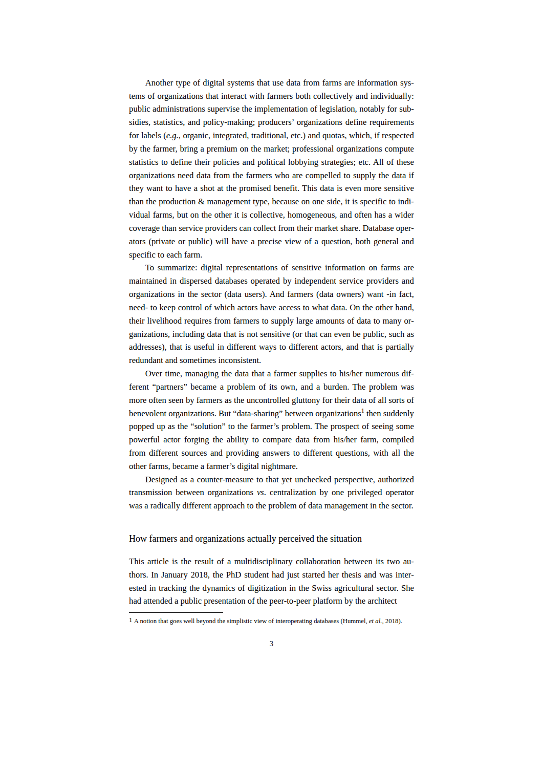Another type of digital systems that use data from farms are information systems of organizations that interact with farmers both collectively and individually: public administrations supervise the implementation of legislation, notably for subsidies, statistics, and policy-making; producers’ organizations define requirements for labels (e.g., organic, integrated, traditional, etc.) and quotas, which, if respected by the farmer, bring a premium on the market; professional organizations compute statistics to define their policies and political lobbying strategies; etc. All of these organizations need data from the farmers who are compelled to supply the data if they want to have a shot at the promised benefit. This data is even more sensitive than the production & management type, because on one side, it is specific to individual farms, but on the other it is collective, homogeneous, and often has a wider coverage than service providers can collect from their market share. Database operators (private or public) will have a precise view of a question, both general and specific to each farm.
To summarize: digital representations of sensitive information on farms are maintained in dispersed databases operated by independent service providers and organizations in the sector (data users). And farmers (data owners) want -in fact, need- to keep control of which actors have access to what data. On the other hand, their livelihood requires from farmers to supply large amounts of data to many organizations, including data that is not sensitive (or that can even be public, such as addresses), that is useful in different ways to different actors, and that is partially redundant and sometimes inconsistent.
Over time, managing the data that a farmer supplies to his/her numerous different “partners” became a problem of its own, and a burden. The problem was more often seen by farmers as the uncontrolled gluttony for their data of all sorts of benevolent organizations. But “data-sharing” between organizations1 then suddenly popped up as the “solution” to the farmer’s problem. The prospect of seeing some powerful actor forging the ability to compare data from his/her farm, compiled from different sources and providing answers to different questions, with all the other farms, became a farmer’s digital nightmare.
Designed as a counter-measure to that yet unchecked perspective, authorized transmission between organizations vs. centralization by one privileged operator was a radically different approach to the problem of data management in the sector.
How farmers and organizations actually perceived the situation
This article is the result of a multidisciplinary collaboration between its two authors. In January 2018, the PhD student had just started her thesis and was interested in tracking the dynamics of digitization in the Swiss agricultural sector. She had attended a public presentation of the peer-to-peer platform by the architect
1A notion that goes well beyond the simplistic view of interoperating databases (Hummel, et al., 2018).
3